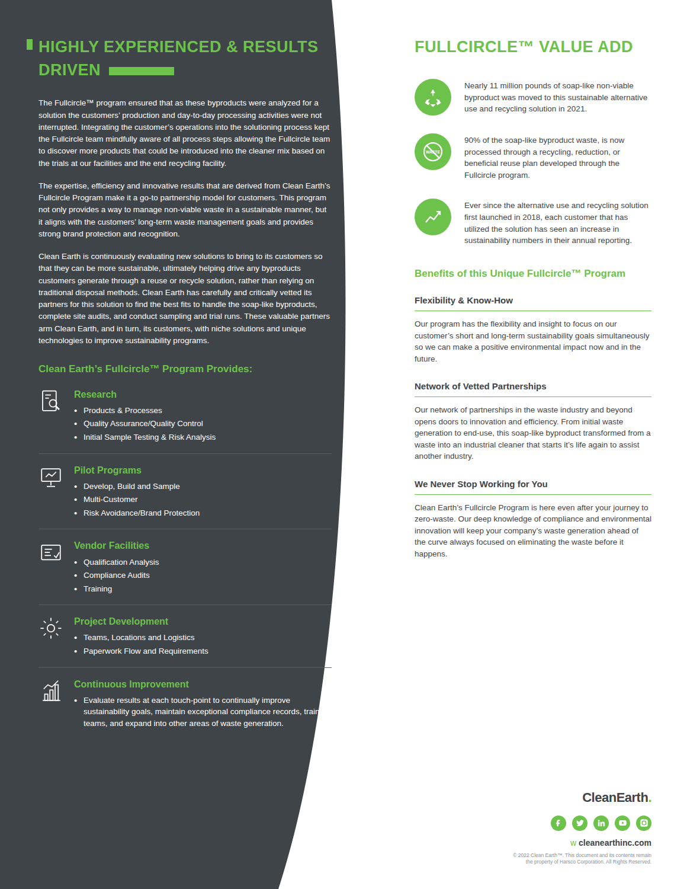HIGHLY EXPERIENCED & RESULTS DRIVEN
The Fullcircle™ program ensured that as these byproducts were analyzed for a solution the customers’ production and day-to-day processing activities were not interrupted. Integrating the customer’s operations into the solutioning process kept the Fullcircle team mindfully aware of all process steps allowing the Fullcircle team to discover more products that could be introduced into the cleaner mix based on the trials at our facilities and the end recycling facility.
The expertise, efficiency and innovative results that are derived from Clean Earth’s Fullcircle Program make it a go-to partnership model for customers. This program not only provides a way to manage non-viable waste in a sustainable manner, but it aligns with the customers’ long-term waste management goals and provides strong brand protection and recognition.
Clean Earth is continuously evaluating new solutions to bring to its customers so that they can be more sustainable, ultimately helping drive any byproducts customers generate through a reuse or recycle solution, rather than relying on traditional disposal methods. Clean Earth has carefully and critically vetted its partners for this solution to find the best fits to handle the soap-like byproducts, complete site audits, and conduct sampling and trial runs. These valuable partners arm Clean Earth, and in turn, its customers, with niche solutions and unique technologies to improve sustainability programs.
Clean Earth’s Fullcircle™ Program Provides:
Research
Products & Processes
Quality Assurance/Quality Control
Initial Sample Testing & Risk Analysis
Pilot Programs
Develop, Build and Sample
Multi-Customer
Risk Avoidance/Brand Protection
Vendor Facilities
Qualification Analysis
Compliance Audits
Training
Project Development
Teams, Locations and Logistics
Paperwork Flow and Requirements
Continuous Improvement
Evaluate results at each touch-point to continually improve sustainability goals, maintain exceptional compliance records, train teams, and expand into other areas of waste generation.
FULLCIRCLE™ VALUE ADD
Nearly 11 million pounds of soap-like non-viable byproduct was moved to this sustainable alternative use and recycling solution in 2021.
WASTE
90% of the soap-like byproduct waste, is now processed through a recycling, reduction, or beneficial reuse plan developed through the Fullcircle program.
Ever since the alternative use and recycling solution first launched in 2018, each customer that has utilized the solution has seen an increase in sustainability numbers in their annual reporting.
Benefits of this Unique Fullcircle™ Program
Flexibility & Know-How
Our program has the flexibility and insight to focus on our customer’s short and long-term sustainability goals simultaneously so we can make a positive environmental impact now and in the future.
Network of Vetted Partnerships
Our network of partnerships in the waste industry and beyond opens doors to innovation and efficiency. From initial waste generation to end-use, this soap-like byproduct transformed from a waste into an industrial cleaner that starts it’s life again to assist another industry.
We Never Stop Working for You
Clean Earth’s Fullcircle Program is here even after your journey to zero-waste. Our deep knowledge of compliance and environmental innovation will keep your company’s waste generation ahead of the curve always focused on eliminating the waste before it happens.
CleanEarth.
wcleanearthinc.com
© 2022 Clean Earth™. This document and its contents remain
the property of Harsco Corporation. All Rights Reserved.